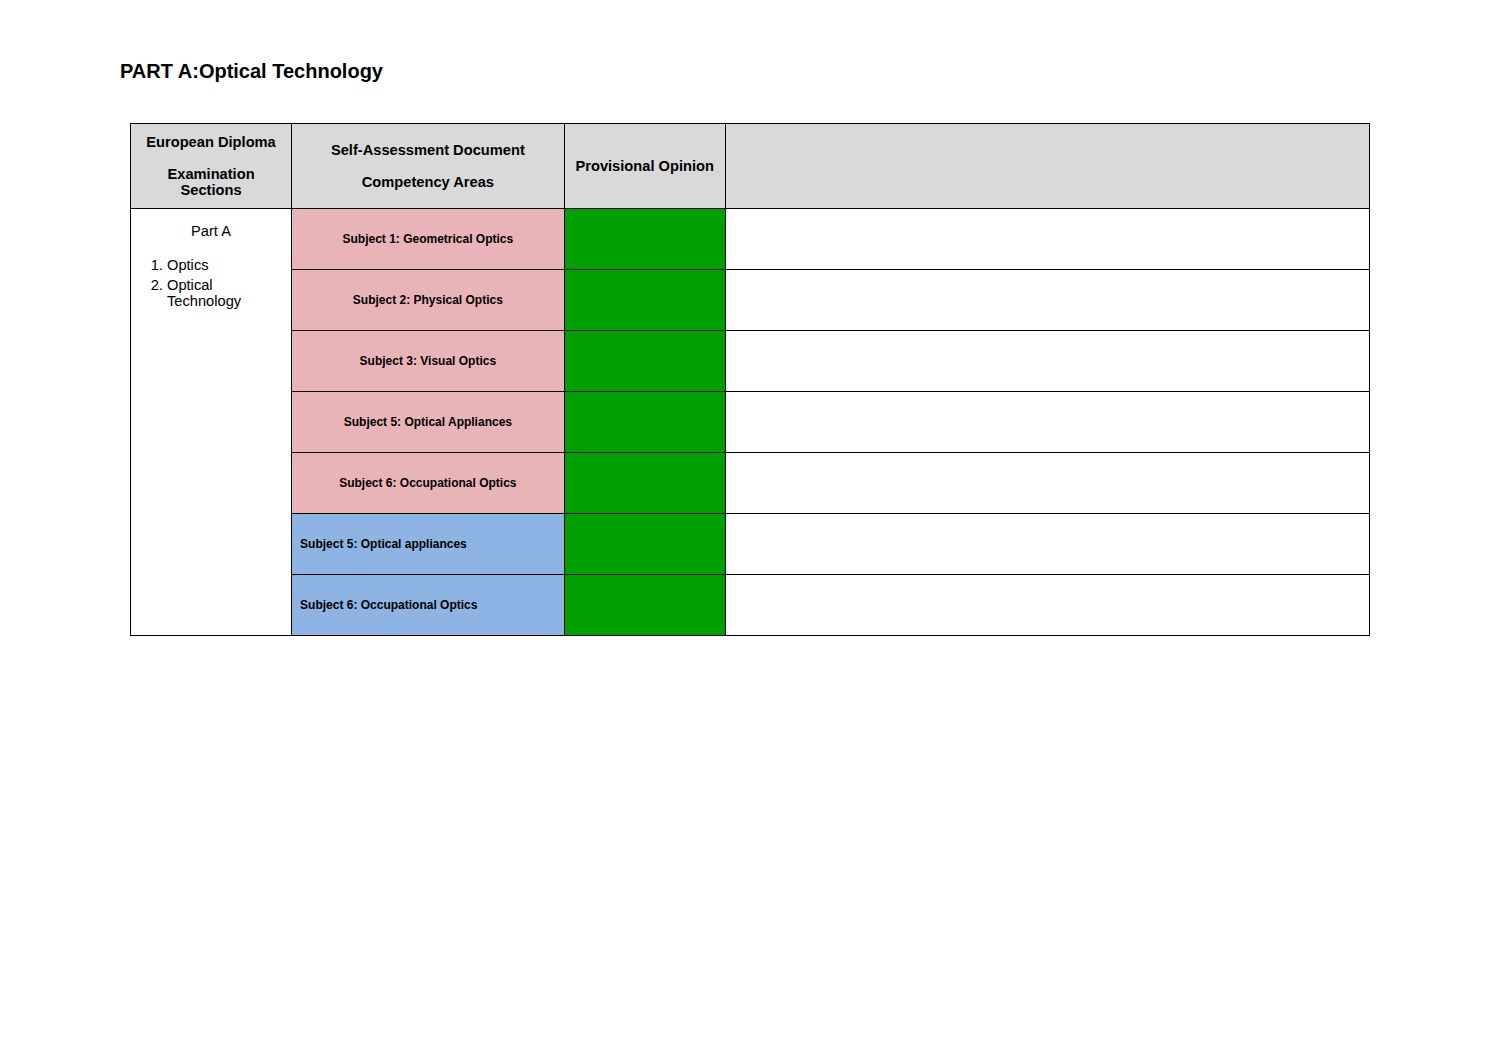PART A:Optical Technology
| European Diploma Examination Sections | Self-Assessment Document Competency Areas | Provisional Opinion | |
| --- | --- | --- | --- |
| Part A Optics Optical Technology | Subject 1: Geometrical Optics | | |
| Subject 2: Physical Optics | | |
| Subject 3: Visual Optics | | |
| Subject 5: Optical Appliances | | |
| Subject 6: Occupational Optics | | |
| Subject 5: Optical appliances | | |
| Subject 6: Occupational Optics | | |